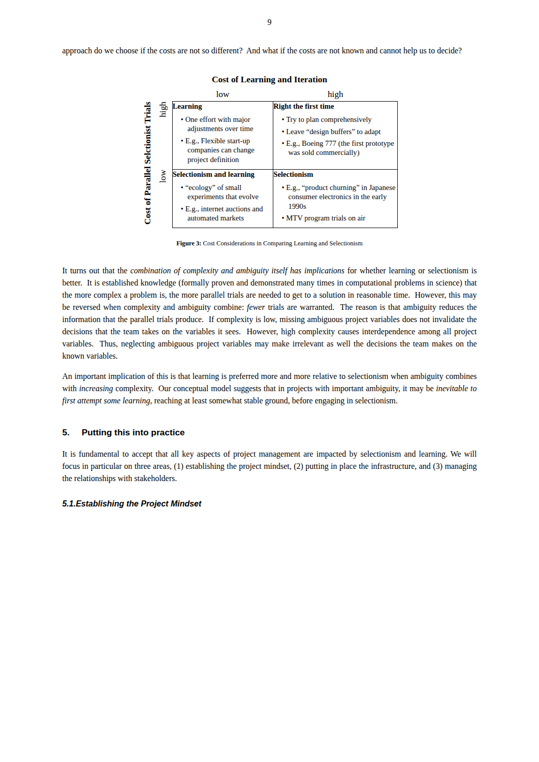9
approach do we choose if the costs are not so different? And what if the costs are not known and cannot help us to decide?
Cost of Learning and Iteration
| | | low | high |
| Cost of Parallel Selctionist Trials | high | Learning One effort with major adjustments over time E.g., Flexible start-up companies can change project definition | Right the first time Try to plan comprehensively Leave “design buffers” to adapt E.g., Boeing 777 (the first prototype was sold commercially) |
| low | Selectionism and learning “ecology” of small experiments that evolve E.g., internet auctions and automated markets | Selectionism E.g., “product churning” in Japanese consumer electronics in the early 1990s MTV program trials on air |
Figure 3: Cost Considerations in Comparing Learning and Selectionism
It turns out that the combination of complexity and ambiguity itself has implications for whether learning or selectionism is better. It is established knowledge (formally proven and demonstrated many times in computational problems in science) that the more complex a problem is, the more parallel trials are needed to get to a solution in reasonable time. However, this may be reversed when complexity and ambiguity combine: fewer trials are warranted. The reason is that ambiguity reduces the information that the parallel trials produce. If complexity is low, missing ambiguous project variables does not invalidate the decisions that the team takes on the variables it sees. However, high complexity causes interdependence among all project variables. Thus, neglecting ambiguous project variables may make irrelevant as well the decisions the team makes on the known variables.
An important implication of this is that learning is preferred more and more relative to selectionism when ambiguity combines with increasing complexity. Our conceptual model suggests that in projects with important ambiguity, it may be inevitable to first attempt some learning, reaching at least somewhat stable ground, before engaging in selectionism.
5. Putting this into practice
It is fundamental to accept that all key aspects of project management are impacted by selectionism and learning. We will focus in particular on three areas, (1) establishing the project mindset, (2) putting in place the infrastructure, and (3) managing the relationships with stakeholders.
5.1.Establishing the Project Mindset